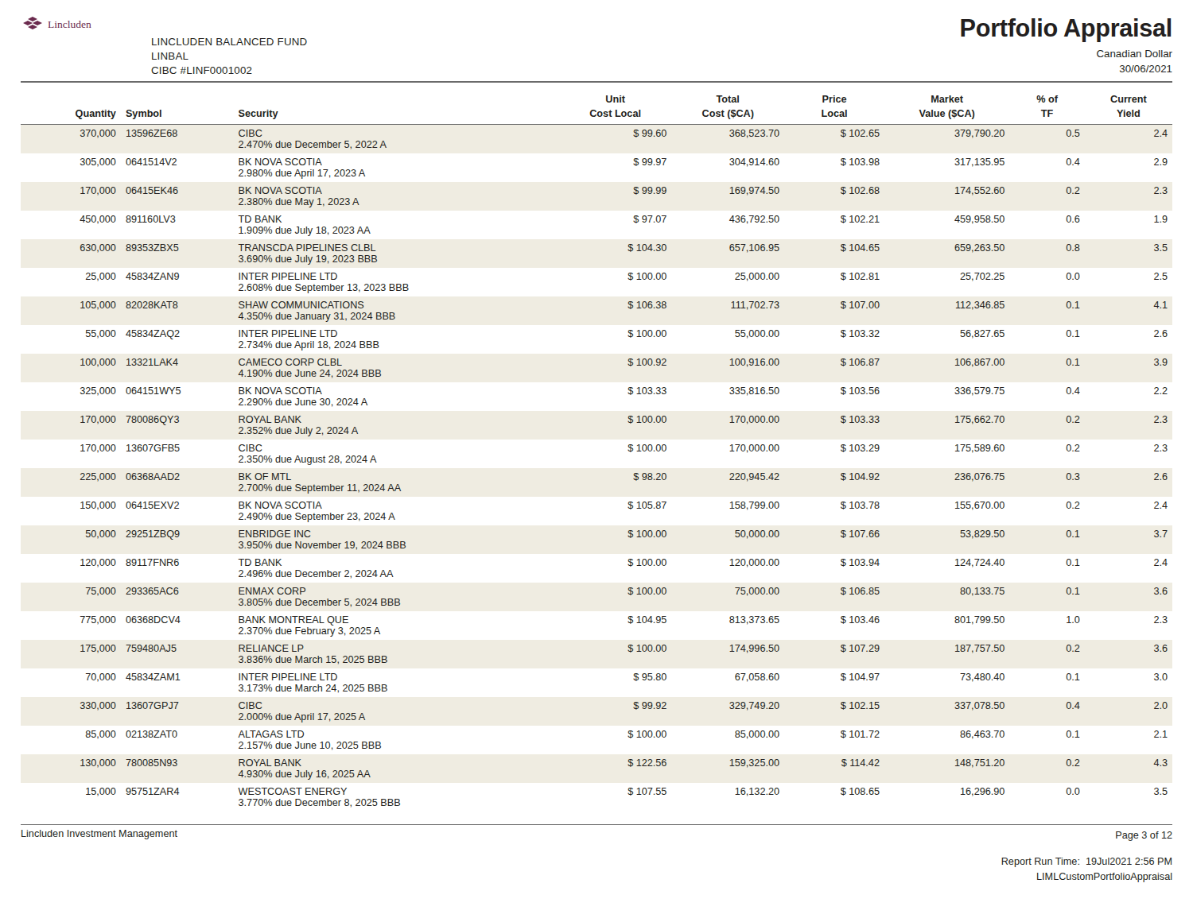Lincluden
LINCLUDEN BALANCED FUND
LINBAL
CIBC #LINF0001002
Portfolio Appraisal
Canadian Dollar
30/06/2021
| | | | Unit | Total | Price | Market | % of | Current |
| --- | --- | --- | --- | --- | --- | --- | --- | --- |
| Quantity | Symbol | Security | Cost Local | Cost ($CA) | Local | Value ($CA) | TF | Yield |
| 370,000 | 13596ZE68 | CIBC 2.470% due December 5, 2022 A | $ 99.60 | 368,523.70 | $ 102.65 | 379,790.20 | 0.5 | 2.4 |
| 305,000 | 0641514V2 | BK NOVA SCOTIA 2.980% due April 17, 2023 A | $ 99.97 | 304,914.60 | $ 103.98 | 317,135.95 | 0.4 | 2.9 |
| 170,000 | 06415EK46 | BK NOVA SCOTIA 2.380% due May 1, 2023 A | $ 99.99 | 169,974.50 | $ 102.68 | 174,552.60 | 0.2 | 2.3 |
| 450,000 | 891160LV3 | TD BANK 1.909% due July 18, 2023 AA | $ 97.07 | 436,792.50 | $ 102.21 | 459,958.50 | 0.6 | 1.9 |
| 630,000 | 89353ZBX5 | TRANSCDA PIPELINES CLBL 3.690% due July 19, 2023 BBB | $ 104.30 | 657,106.95 | $ 104.65 | 659,263.50 | 0.8 | 3.5 |
| 25,000 | 45834ZAN9 | INTER PIPELINE LTD 2.608% due September 13, 2023 BBB | $ 100.00 | 25,000.00 | $ 102.81 | 25,702.25 | 0.0 | 2.5 |
| 105,000 | 82028KAT8 | SHAW COMMUNICATIONS 4.350% due January 31, 2024 BBB | $ 106.38 | 111,702.73 | $ 107.00 | 112,346.85 | 0.1 | 4.1 |
| 55,000 | 45834ZAQ2 | INTER PIPELINE LTD 2.734% due April 18, 2024 BBB | $ 100.00 | 55,000.00 | $ 103.32 | 56,827.65 | 0.1 | 2.6 |
| 100,000 | 13321LAK4 | CAMECO CORP CLBL 4.190% due June 24, 2024 BBB | $ 100.92 | 100,916.00 | $ 106.87 | 106,867.00 | 0.1 | 3.9 |
| 325,000 | 064151WY5 | BK NOVA SCOTIA 2.290% due June 30, 2024 A | $ 103.33 | 335,816.50 | $ 103.56 | 336,579.75 | 0.4 | 2.2 |
| 170,000 | 780086QY3 | ROYAL BANK 2.352% due July 2, 2024 A | $ 100.00 | 170,000.00 | $ 103.33 | 175,662.70 | 0.2 | 2.3 |
| 170,000 | 13607GFB5 | CIBC 2.350% due August 28, 2024 A | $ 100.00 | 170,000.00 | $ 103.29 | 175,589.60 | 0.2 | 2.3 |
| 225,000 | 06368AAD2 | BK OF MTL 2.700% due September 11, 2024 AA | $ 98.20 | 220,945.42 | $ 104.92 | 236,076.75 | 0.3 | 2.6 |
| 150,000 | 06415EXV2 | BK NOVA SCOTIA 2.490% due September 23, 2024 A | $ 105.87 | 158,799.00 | $ 103.78 | 155,670.00 | 0.2 | 2.4 |
| 50,000 | 29251ZBQ9 | ENBRIDGE INC 3.950% due November 19, 2024 BBB | $ 100.00 | 50,000.00 | $ 107.66 | 53,829.50 | 0.1 | 3.7 |
| 120,000 | 89117FNR6 | TD BANK 2.496% due December 2, 2024 AA | $ 100.00 | 120,000.00 | $ 103.94 | 124,724.40 | 0.1 | 2.4 |
| 75,000 | 293365AC6 | ENMAX CORP 3.805% due December 5, 2024 BBB | $ 100.00 | 75,000.00 | $ 106.85 | 80,133.75 | 0.1 | 3.6 |
| 775,000 | 06368DCV4 | BANK MONTREAL QUE 2.370% due February 3, 2025 A | $ 104.95 | 813,373.65 | $ 103.46 | 801,799.50 | 1.0 | 2.3 |
| 175,000 | 759480AJ5 | RELIANCE LP 3.836% due March 15, 2025 BBB | $ 100.00 | 174,996.50 | $ 107.29 | 187,757.50 | 0.2 | 3.6 |
| 70,000 | 45834ZAM1 | INTER PIPELINE LTD 3.173% due March 24, 2025 BBB | $ 95.80 | 67,058.60 | $ 104.97 | 73,480.40 | 0.1 | 3.0 |
| 330,000 | 13607GPJ7 | CIBC 2.000% due April 17, 2025 A | $ 99.92 | 329,749.20 | $ 102.15 | 337,078.50 | 0.4 | 2.0 |
| 85,000 | 02138ZAT0 | ALTAGAS LTD 2.157% due June 10, 2025 BBB | $ 100.00 | 85,000.00 | $ 101.72 | 86,463.70 | 0.1 | 2.1 |
| 130,000 | 780085N93 | ROYAL BANK 4.930% due July 16, 2025 AA | $ 122.56 | 159,325.00 | $ 114.42 | 148,751.20 | 0.2 | 4.3 |
| 15,000 | 95751ZAR4 | WESTCOAST ENERGY 3.770% due December 8, 2025 BBB | $ 107.55 | 16,132.20 | $ 108.65 | 16,296.90 | 0.0 | 3.5 |
Lincluden Investment Management
Page 3 of 12
Report Run Time: 19Jul2021 2:56 PM
LIMLCustomPortfolioAppraisal